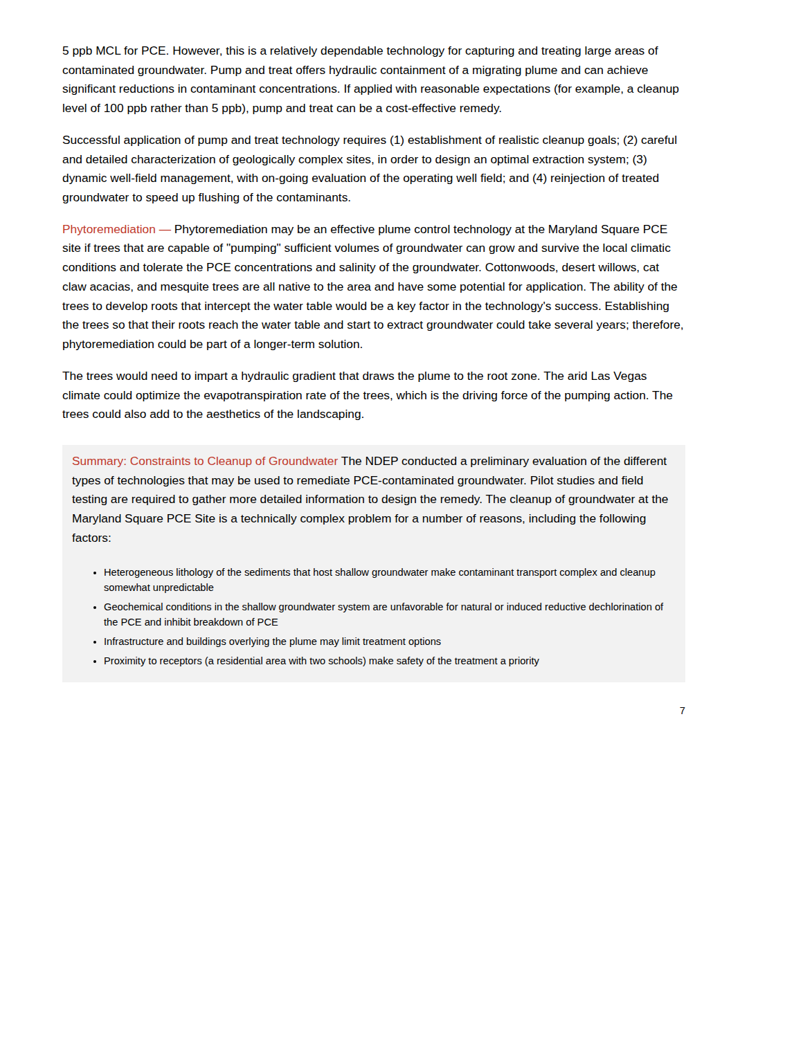5 ppb MCL for PCE. However, this is a relatively dependable technology for capturing and treating large areas of contaminated groundwater. Pump and treat offers hydraulic containment of a migrating plume and can achieve significant reductions in contaminant concentrations. If applied with reasonable expectations (for example, a cleanup level of 100 ppb rather than 5 ppb), pump and treat can be a cost-effective remedy.
Successful application of pump and treat technology requires (1) establishment of realistic cleanup goals; (2) careful and detailed characterization of geologically complex sites, in order to design an optimal extraction system; (3) dynamic well-field management, with on-going evaluation of the operating well field; and (4) reinjection of treated groundwater to speed up flushing of the contaminants.
Phytoremediation — Phytoremediation may be an effective plume control technology at the Maryland Square PCE site if trees that are capable of "pumping" sufficient volumes of groundwater can grow and survive the local climatic conditions and tolerate the PCE concentrations and salinity of the groundwater. Cottonwoods, desert willows, cat claw acacias, and mesquite trees are all native to the area and have some potential for application. The ability of the trees to develop roots that intercept the water table would be a key factor in the technology's success. Establishing the trees so that their roots reach the water table and start to extract groundwater could take several years; therefore, phytoremediation could be part of a longer-term solution.
The trees would need to impart a hydraulic gradient that draws the plume to the root zone. The arid Las Vegas climate could optimize the evapotranspiration rate of the trees, which is the driving force of the pumping action. The trees could also add to the aesthetics of the landscaping.
Summary: Constraints to Cleanup of Groundwater The NDEP conducted a preliminary evaluation of the different types of technologies that may be used to remediate PCE-contaminated groundwater. Pilot studies and field testing are required to gather more detailed information to design the remedy. The cleanup of groundwater at the Maryland Square PCE Site is a technically complex problem for a number of reasons, including the following factors:
Heterogeneous lithology of the sediments that host shallow groundwater make contaminant transport complex and cleanup somewhat unpredictable
Geochemical conditions in the shallow groundwater system are unfavorable for natural or induced reductive dechlorination of the PCE and inhibit breakdown of PCE
Infrastructure and buildings overlying the plume may limit treatment options
Proximity to receptors (a residential area with two schools) make safety of the treatment a priority
7